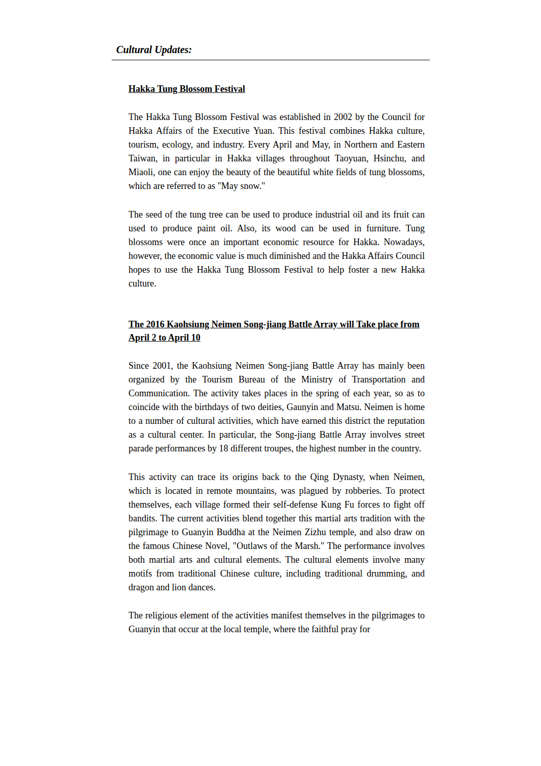Cultural Updates:
Hakka Tung Blossom Festival
The Hakka Tung Blossom Festival was established in 2002 by the Council for Hakka Affairs of the Executive Yuan. This festival combines Hakka culture, tourism, ecology, and industry. Every April and May, in Northern and Eastern Taiwan, in particular in Hakka villages throughout Taoyuan, Hsinchu, and Miaoli, one can enjoy the beauty of the beautiful white fields of tung blossoms, which are referred to as "May snow."
The seed of the tung tree can be used to produce industrial oil and its fruit can used to produce paint oil. Also, its wood can be used in furniture. Tung blossoms were once an important economic resource for Hakka. Nowadays, however, the economic value is much diminished and the Hakka Affairs Council hopes to use the Hakka Tung Blossom Festival to help foster a new Hakka culture.
The 2016 Kaohsiung Neimen Song-jiang Battle Array will Take place from April 2 to April 10
Since 2001, the Kaohsiung Neimen Song-jiang Battle Array has mainly been organized by the Tourism Bureau of the Ministry of Transportation and Communication. The activity takes places in the spring of each year, so as to coincide with the birthdays of two deities, Gaunyin and Matsu. Neimen is home to a number of cultural activities, which have earned this district the reputation as a cultural center. In particular, the Song-jiang Battle Array involves street parade performances by 18 different troupes, the highest number in the country.
This activity can trace its origins back to the Qing Dynasty, when Neimen, which is located in remote mountains, was plagued by robberies. To protect themselves, each village formed their self-defense Kung Fu forces to fight off bandits. The current activities blend together this martial arts tradition with the pilgrimage to Guanyin Buddha at the Neimen Zizhu temple, and also draw on the famous Chinese Novel, "Outlaws of the Marsh." The performance involves both martial arts and cultural elements. The cultural elements involve many motifs from traditional Chinese culture, including traditional drumming, and dragon and lion dances.
The religious element of the activities manifest themselves in the pilgrimages to Guanyin that occur at the local temple, where the faithful pray for